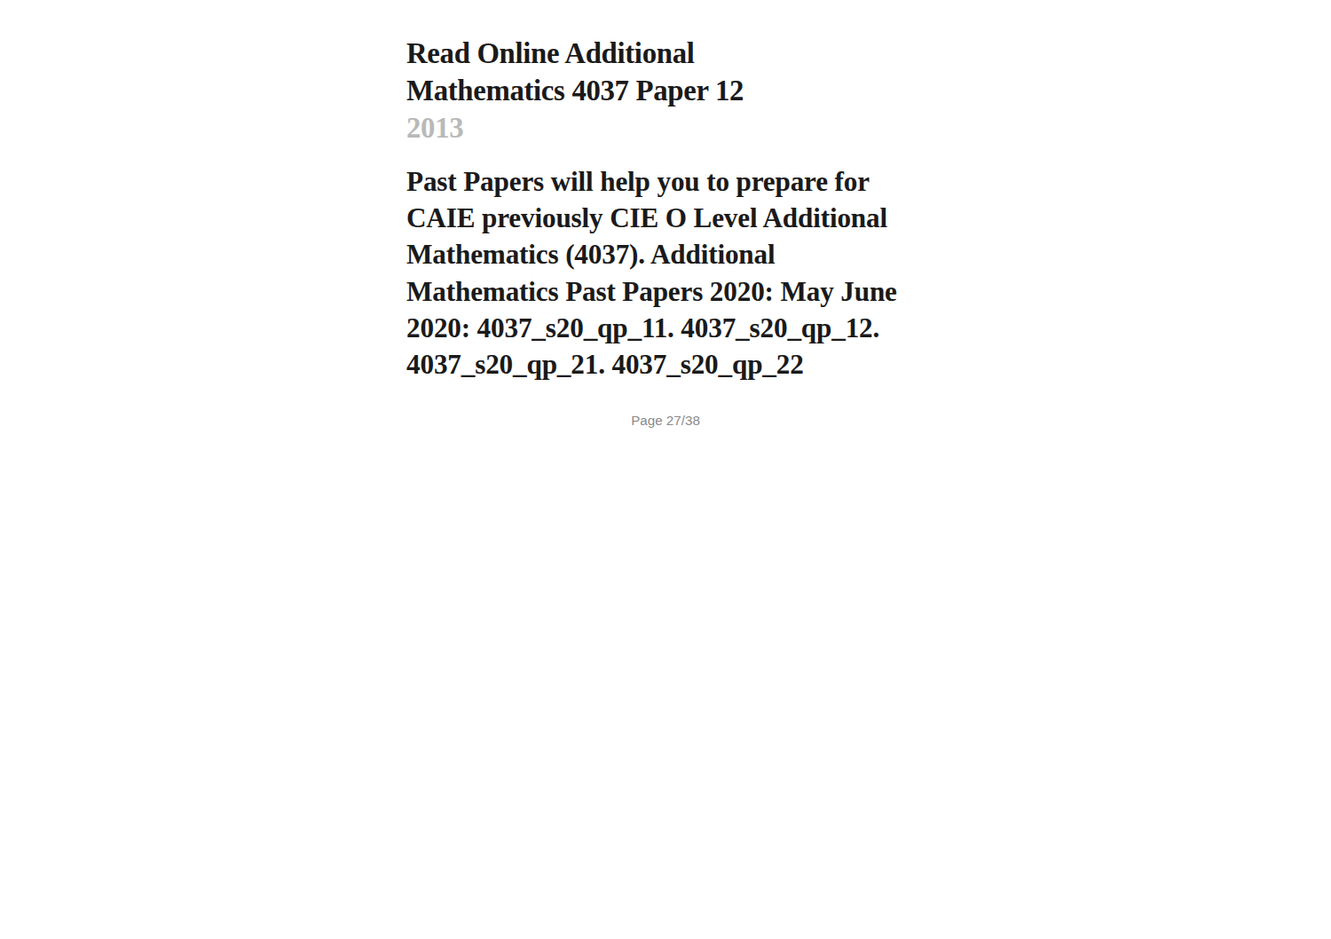Read Online Additional
Mathematics 4037 Paper 12
2013
Past Papers will help you to prepare for CAIE previously CIE O Level Additional Mathematics (4037). Additional Mathematics Past Papers 2020: May June 2020: 4037_s20_qp_11. 4037_s20_qp_12. 4037_s20_qp_21. 4037_s20_qp_22
Page 27/38